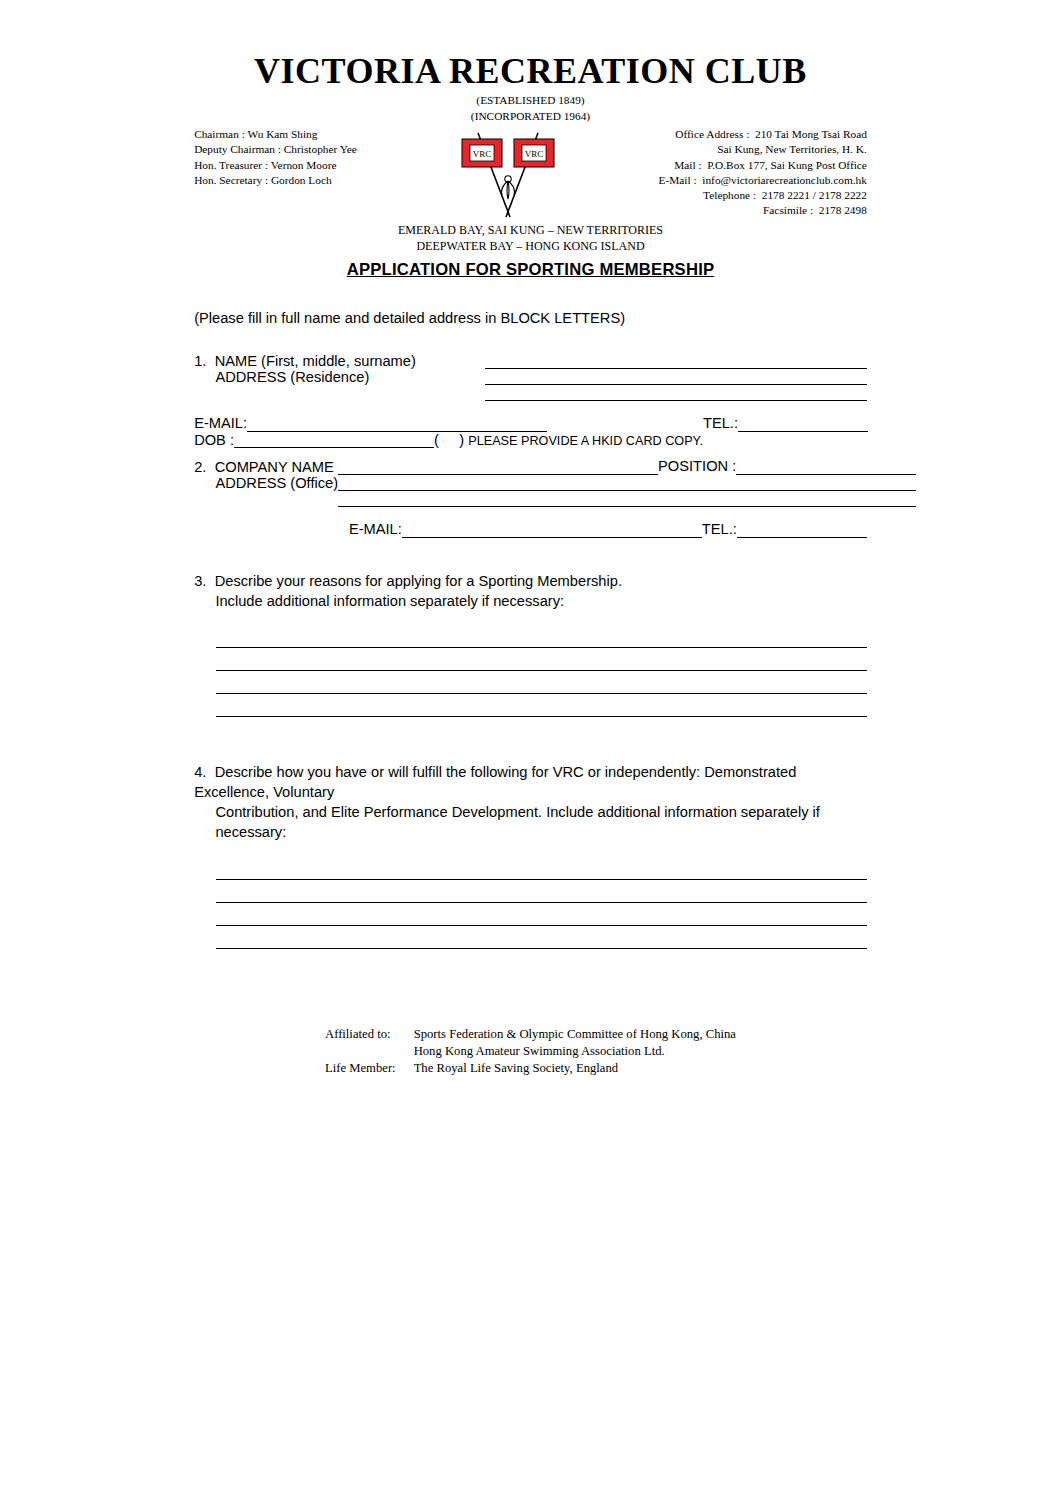VICTORIA RECREATION CLUB
(ESTABLISHED 1849)
(INCORPORATED 1964)
Chairman : Wu Kam Shing
Deputy Chairman : Christopher Yee
Hon. Treasurer : Vernon Moore
Hon. Secretary : Gordon Loch
VRC VRC
Office Address : 210 Tai Mong Tsai Road
Sai Kung, New Territories, H. K.
Mail : P.O.Box 177, Sai Kung Post Office
E-Mail : info@victoriarecreationclub.com.hk
Telephone : 2178 2221 / 2178 2222
Facsimile : 2178 2498
EMERALD BAY, SAI KUNG – NEW TERRITORIES
DEEPWATER BAY – HONG KONG ISLAND
APPLICATION FOR SPORTING MEMBERSHIP
(Please fill in full name and detailed address in BLOCK LETTERS)
| 1. NAME (First, middle, surname) | |
| ADDRESS (Residence) | |
| | E-MAIL: | TEL.: |
| | DOB : ( ) PLEASE PROVIDE A HKID CARD COPY. | |
| 2. COMPANY NAME | | POSITION : |
| ADDRESS (Office) | |
| | E-MAIL: | TEL.: |
3. Describe your reasons for applying for a Sporting Membership. Include additional information separately if necessary:
4. Describe how you have or will fulfill the following for VRC or independently: Demonstrated Excellence, Voluntary Contribution, and Elite Performance Development. Include additional information separately if necessary:
| Affiliated to: | Sports Federation & Olympic Committee of Hong Kong, China |
| | Hong Kong Amateur Swimming Association Ltd. |
| Life Member: | The Royal Life Saving Society, England |